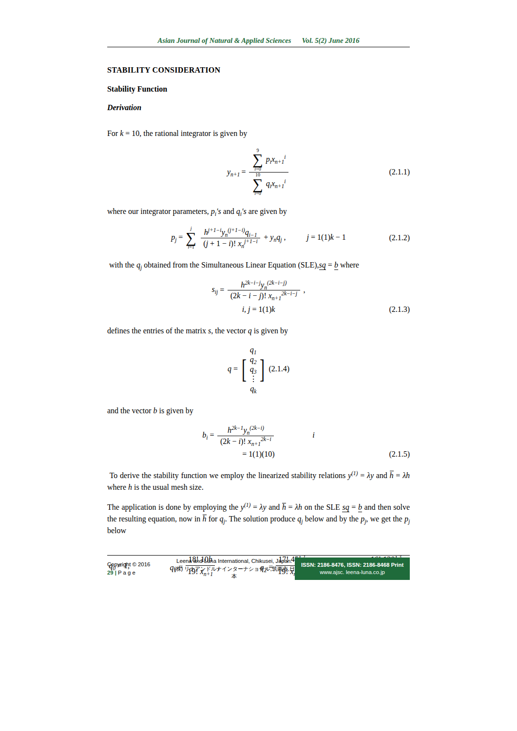Asian Journal of Natural & Applied SciencesVol. 5(2) June 2016
STABILITY CONSIDERATION
Stability Function
Derivation
For k = 10, the rational integrator is given by
yn+1 = 9 ∑ i=0 pixn+1i 10 ∑ i=0 qixn+1i
(2.1.1)
where our integrator parameters, pi′s and qi′s are given by
pj = j ∑ i=1 hj+1−iyn(j+1−i)qi−1 (j + 1 − i)! xnj+1−i + ynqj , j = 1(1)k − 1
(2.1.2)
with the qj obtained from the Simultaneous Linear Equation (SLE),sq = b where
sij = h2k−i−jyn(2k−i−j) (2k − i − j)! xn+12k−i−j ,
i, j = 1(1)k
(2.1.3)
defines the entries of the matrix s, the vector q is given by
q = [ q1 q2 q3 ⋮ qk ] (2.1.4)
and the vector b is given by
bi = h2k−1yn(2k−i) (2k − i)! xn+12k−i i
= 1(1)(10)
(2.1.5)
To derive the stability function we employ the linearized stability relations y(1) = λy and h = λh where h is the usual mesh size.
The application is done by employing the y(1) = λy and h = λh on the SLE sq = b and then solve the resulting equation, now in h for qj. The solution produce qj below and by the pj, we get the pj below
q0 = 1,
q1 = 18! 10h 19! xn+1 ,
q2 = 17! 45h2 19! xn+12 ,
q3 = 16! 120h3 19! xn+13 ,
| Copyright © 2016 29 / P a g e | Leena and Luna International, Chikusei, Japan. (株) リナアンドルナインターナショナル,筑西市,日本 | ISSN: 2186-8476, ISSN: 2186-8468 Print www.ajsc. leena-luna.co.jp |